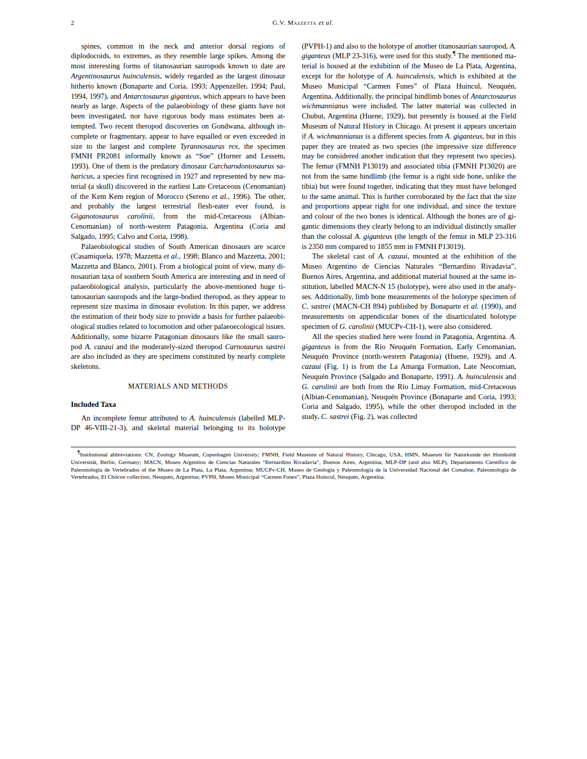2
G.V. Mazzetta et al.
spines, common in the neck and anterior dorsal regions of diplodocoids, to extremes, as they resemble large spikes. Among the most interesting forms of titanosaurian sauropods known to date are Argentinosaurus huinculensis, widely regarded as the largest dinosaur hitherto known (Bonaparte and Coria, 1993; Appenzeller, 1994; Paul, 1994, 1997), and Antarctosaurus giganteus, which appears to have been nearly as large. Aspects of the palaeobiology of these giants have not been investigated, nor have rigorous body mass estimates been attempted. Two recent theropod discoveries on Gondwana, although incomplete or fragmentary, appear to have equalled or even exceeded in size to the largest and complete Tyrannosaurus rex, the specimen FMNH PR2081 informally known as “Sue” (Horner and Lessem, 1993). One of them is the predatory dinosaur Carcharodontosaurus saharicus, a species first recognised in 1927 and represented by new material (a skull) discovered in the earliest Late Cretaceous (Cenomanian) of the Kem Kem region of Morocco (Sereno et al., 1996). The other, and probably the largest terrestrial flesh-eater ever found, is Giganotosaurus carolinii, from the mid-Cretaceous (Albian-Cenomanian) of north-western Patagonia, Argentina (Coria and Salgado, 1995; Calvo and Coria, 1998).
Palaeobiological studies of South American dinosaurs are scarce (Casamiquela, 1978; Mazzetta et al., 1998; Blanco and Mazzetta, 2001; Mazzetta and Blanco, 2001). From a biological point of view, many dinosaurian taxa of southern South America are interesting and in need of palaeobiological analysis, particularly the above-mentioned huge titanosaurian sauropods and the large-bodied theropod, as they appear to represent size maxima in dinosaur evolution. In this paper, we address the estimation of their body size to provide a basis for further palaeobiological studies related to locomotion and other palaeoecological issues. Additionally, some bizarre Patagonian dinosaurs like the small sauropod A. cazaui and the moderately-sized theropod Carnotaurus sastrei are also included as they are specimens constituted by nearly complete skeletons.
Materials and Methods
Included Taxa
An incomplete femur attributed to A. huinculensis (labelled MLP-DP 46-VIII-21-3), and skeletal material belonging to its holotype (PVPH-1) and also to the holotype of another titanosaurian sauropod, A. giganteus (MLP 23-316), were used for this study.¶ The mentioned material is housed at the exhibition of the Museo de La Plata, Argentina, except for the holotype of A. huinculensis, which is exhibited at the Museo Municipal “Carmen Funes” of Plaza Huincul, Neuquén, Argentina. Additionally, the principal hindlimb bones of Antarctosaurus wichmannianus were included. The latter material was collected in Chubut, Argentina (Huene, 1929), but presently is housed at the Field Museum of Natural History in Chicago. At present it appears uncertain if A. wichmannianus is a different species from A. giganteus, but in this paper they are treated as two species (the impressive size difference may be considered another indication that they represent two species). The femur (FMNH P13019) and associated tibia (FMNH P13020) are not from the same hindlimb (the femur is a right side bone, unlike the tibia) but were found together, indicating that they must have belonged to the same animal. This is further corroborated by the fact that the size and proportions appear right for one individual, and since the texture and colour of the two bones is identical. Although the bones are of gigantic dimensions they clearly belong to an individual distinctly smaller than the colossal A. giganteus (the length of the femur in MLP 23-316 is 2350 mm compared to 1855 mm in FMNH P13019).
The skeletal cast of A. cazaui, mounted at the exhibition of the Museo Argentino de Ciencias Naturales “Bernardino Rivadavia”, Buenos Aires, Argentina, and additional material housed at the same institution, labelled MACN-N 15 (holotype), were also used in the analyses. Additionally, limb bone measurements of the holotype specimen of C. sastrei (MACN-CH 894) published by Bonaparte et al. (1990), and measurements on appendicular bones of the disarticulated holotype specimen of G. carolinii (MUCPv-CH-1), were also considered.
All the species studied here were found in Patagonia, Argentina. A. giganteus is from the Río Neuquén Formation, Early Cenomanian, Neuquén Province (north-western Patagonia) (Huene, 1929), and A. cazaui (Fig. 1) is from the La Amarga Formation, Late Neocomian, Neuquén Province (Salgado and Bonaparte, 1991). A. huinculensis and G. carolinii are both from the Río Limay Formation, mid-Cretaceous (Albian-Cenomanian), Neuquén Province (Bonaparte and Coria, 1993; Coria and Salgado, 1995), while the other theropod included in the study, C. sastrei (Fig. 2), was collected
¶Institutional abbreviations: CN, Zoology Museum, Copenhagen University; FMNH, Field Museum of Natural History, Chicago, USA; HMN, Museum für Naturkunde der Humboldt Universität, Berlin, Germany; MACN, Museo Argentino de Ciencias Naturales “Bernardino Rivadavia”, Buenos Aires, Argentina; MLP-DP (and also MLP), Departamento Científico de Paleontología de Vertebrados of the Museo de La Plata, La Plata, Argentina; MUCPv-CH, Museo de Geología y Paleontología de la Universidad Nacional del Comahue, Paleontología de Vertebrados, El Chócon collection, Neuquén, Argentina; PVPH, Museo Municipal “Carmen Funes”, Plaza Huincul, Neuquén, Argentina.